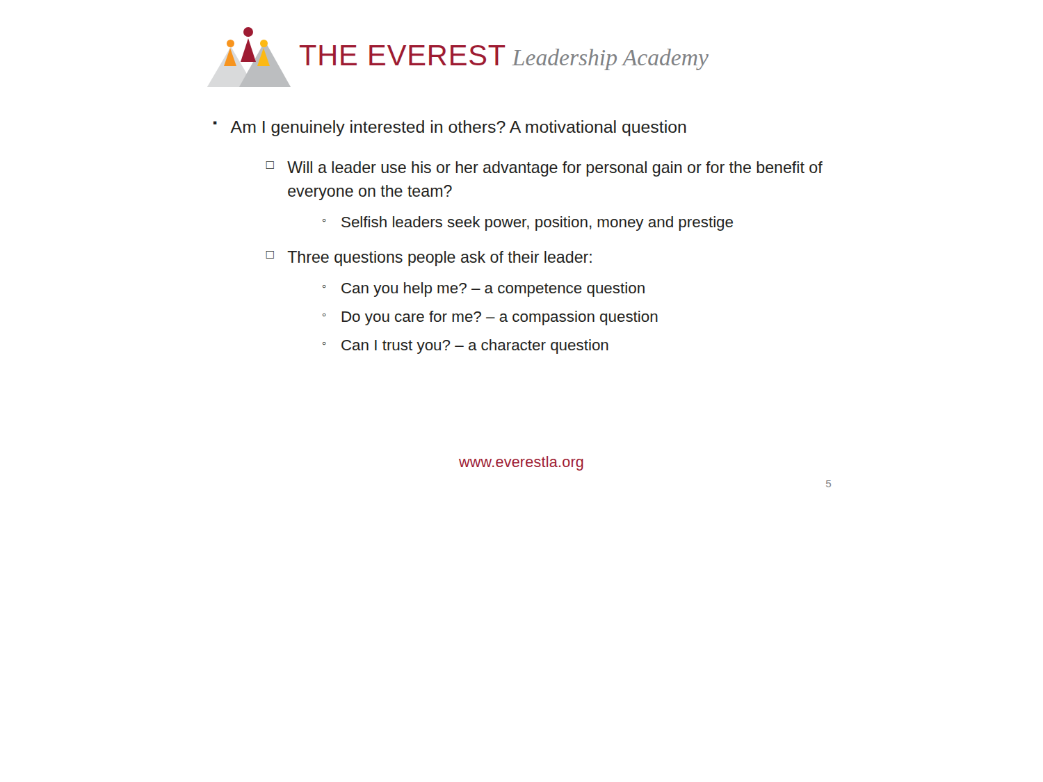The Everest Leadership Academy
Am I genuinely interested in others? A motivational question
Will a leader use his or her advantage for personal gain or for the benefit of everyone on the team?
Selfish leaders seek power, position, money and prestige
Three questions people ask of their leader:
Can you help me? – a competence question
Do you care for me? – a compassion question
Can I trust you? – a character question
www.everestla.org
5